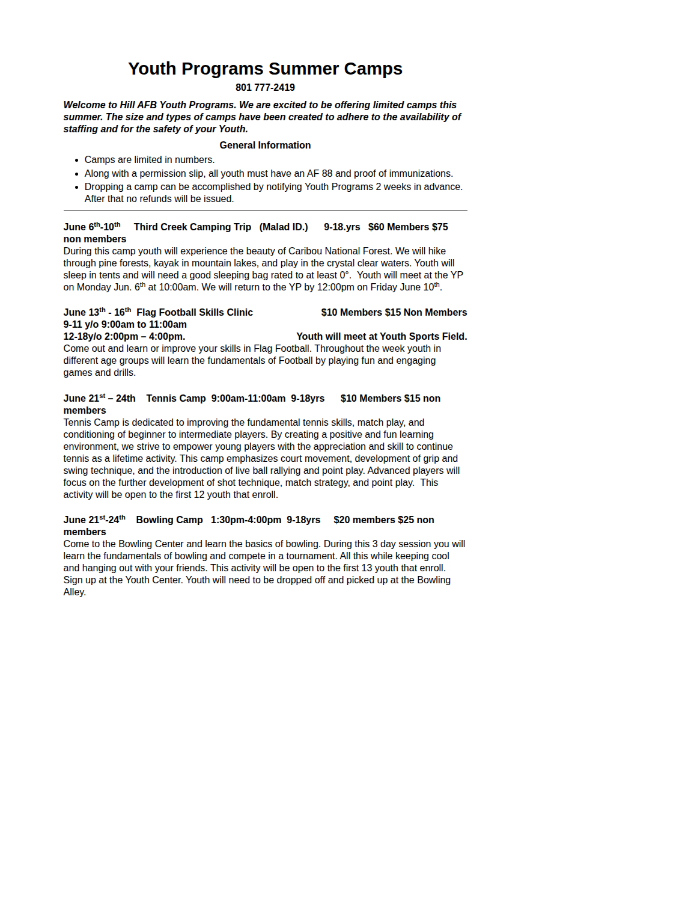Youth Programs Summer Camps
801 777-2419
Welcome to Hill AFB Youth Programs. We are excited to be offering limited camps this summer. The size and types of camps have been created to adhere to the availability of staffing and for the safety of your Youth.
General Information
Camps are limited in numbers.
Along with a permission slip, all youth must have an AF 88 and proof of immunizations.
Dropping a camp can be accomplished by notifying Youth Programs 2 weeks in advance. After that no refunds will be issued.
June 6th-10th Third Creek Camping Trip (Malad ID.) 9-18.yrs $60 Members $75 non members
During this camp youth will experience the beauty of Caribou National Forest. We will hike through pine forests, kayak in mountain lakes, and play in the crystal clear waters. Youth will sleep in tents and will need a good sleeping bag rated to at least 0°. Youth will meet at the YP on Monday Jun. 6th at 10:00am. We will return to the YP by 12:00pm on Friday June 10th.
June 13th - 16th Flag Football Skills Clinic $10 Members $15 Non Members
9-11 y/o 9:00am to 11:00am
12-18y/o 2:00pm – 4:00pm. Youth will meet at Youth Sports Field.
Come out and learn or improve your skills in Flag Football. Throughout the week youth in different age groups will learn the fundamentals of Football by playing fun and engaging games and drills.
June 21st – 24th Tennis Camp 9:00am-11:00am 9-18yrs $10 Members $15 non members
Tennis Camp is dedicated to improving the fundamental tennis skills, match play, and conditioning of beginner to intermediate players. By creating a positive and fun learning environment, we strive to empower young players with the appreciation and skill to continue tennis as a lifetime activity. This camp emphasizes court movement, development of grip and swing technique, and the introduction of live ball rallying and point play. Advanced players will focus on the further development of shot technique, match strategy, and point play. This activity will be open to the first 12 youth that enroll.
June 21st-24th Bowling Camp 1:30pm-4:00pm 9-18yrs $20 members $25 non members
Come to the Bowling Center and learn the basics of bowling. During this 3 day session you will learn the fundamentals of bowling and compete in a tournament. All this while keeping cool and hanging out with your friends. This activity will be open to the first 13 youth that enroll. Sign up at the Youth Center. Youth will need to be dropped off and picked up at the Bowling Alley.